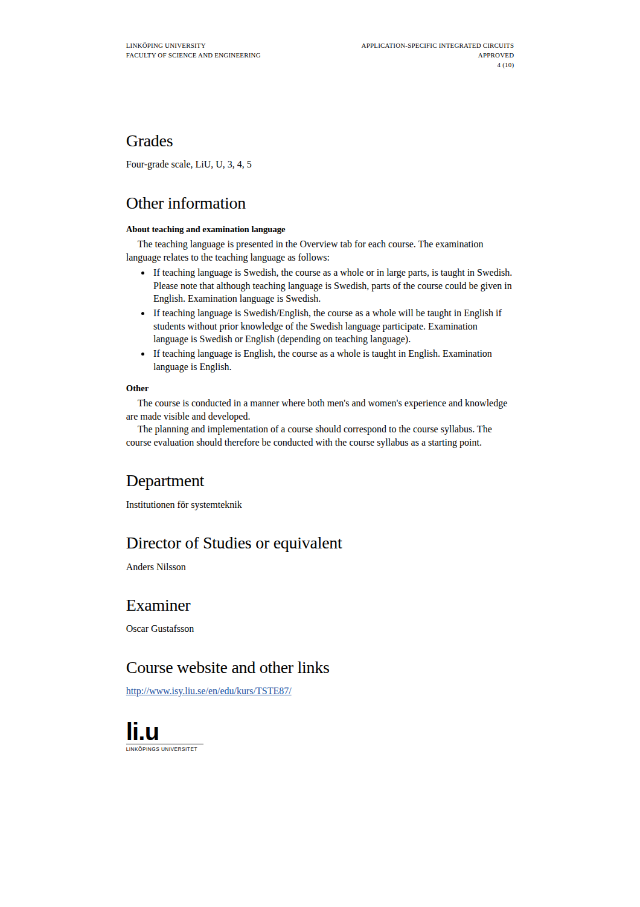Linköping University
Faculty of Science and Engineering
Application-Specific Integrated Circuits
Approved
4 (10)
Grades
Four-grade scale, LiU, U, 3, 4, 5
Other information
About teaching and examination language
The teaching language is presented in the Overview tab for each course. The examination language relates to the teaching language as follows:
If teaching language is Swedish, the course as a whole or in large parts, is taught in Swedish. Please note that although teaching language is Swedish, parts of the course could be given in English. Examination language is Swedish.
If teaching language is Swedish/English, the course as a whole will be taught in English if students without prior knowledge of the Swedish language participate. Examination language is Swedish or English (depending on teaching language).
If teaching language is English, the course as a whole is taught in English. Examination language is English.
Other
The course is conducted in a manner where both men's and women's experience and knowledge are made visible and developed.
The planning and implementation of a course should correspond to the course syllabus. The course evaluation should therefore be conducted with the course syllabus as a starting point.
Department
Institutionen för systemteknik
Director of Studies or equivalent
Anders Nilsson
Examiner
Oscar Gustafsson
Course website and other links
http://www.isy.liu.se/en/edu/kurs/TSTE87/
li.u
Linköpings universitet